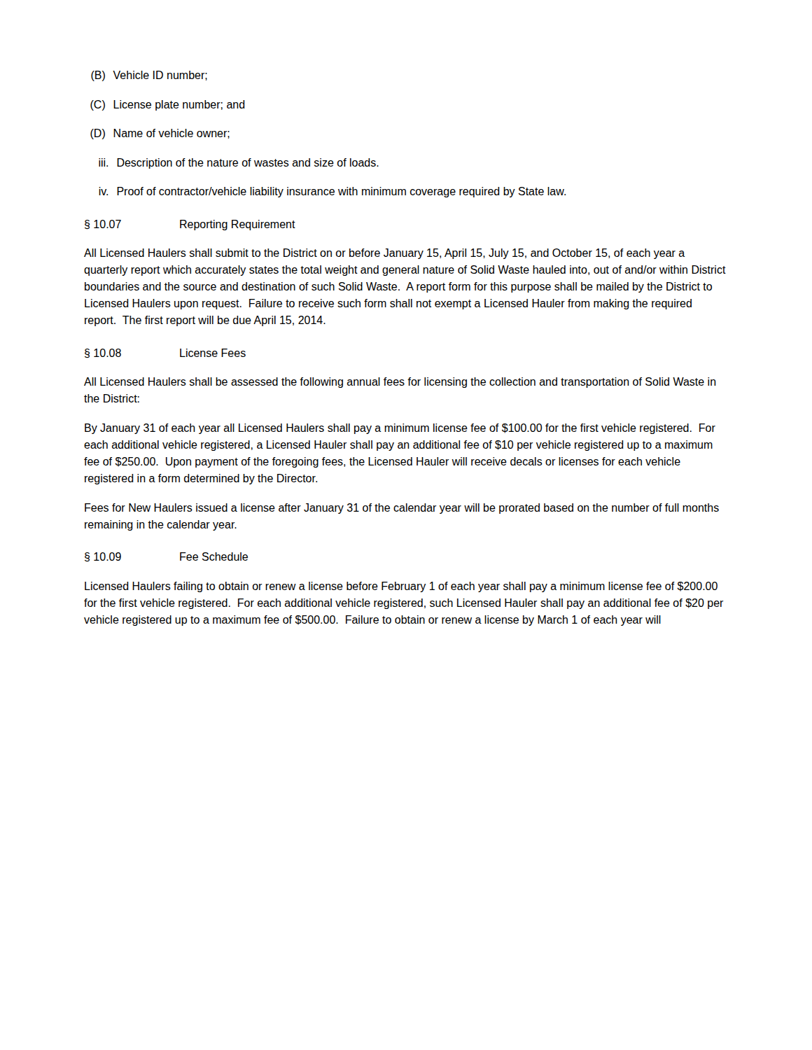Vehicle ID number;
License plate number; and
Name of vehicle owner;
Description of the nature of wastes and size of loads.
Proof of contractor/vehicle liability insurance with minimum coverage required by State law.
§ 10.07 Reporting Requirement
All Licensed Haulers shall submit to the District on or before January 15, April 15, July 15, and October 15, of each year a quarterly report which accurately states the total weight and general nature of Solid Waste hauled into, out of and/or within District boundaries and the source and destination of such Solid Waste. A report form for this purpose shall be mailed by the District to Licensed Haulers upon request. Failure to receive such form shall not exempt a Licensed Hauler from making the required report. The first report will be due April 15, 2014.
§ 10.08 License Fees
All Licensed Haulers shall be assessed the following annual fees for licensing the collection and transportation of Solid Waste in the District:
By January 31 of each year all Licensed Haulers shall pay a minimum license fee of $100.00 for the first vehicle registered. For each additional vehicle registered, a Licensed Hauler shall pay an additional fee of $10 per vehicle registered up to a maximum fee of $250.00. Upon payment of the foregoing fees, the Licensed Hauler will receive decals or licenses for each vehicle registered in a form determined by the Director.
Fees for New Haulers issued a license after January 31 of the calendar year will be prorated based on the number of full months remaining in the calendar year.
§ 10.09 Fee Schedule
Licensed Haulers failing to obtain or renew a license before February 1 of each year shall pay a minimum license fee of $200.00 for the first vehicle registered. For each additional vehicle registered, such Licensed Hauler shall pay an additional fee of $20 per vehicle registered up to a maximum fee of $500.00. Failure to obtain or renew a license by March 1 of each year will